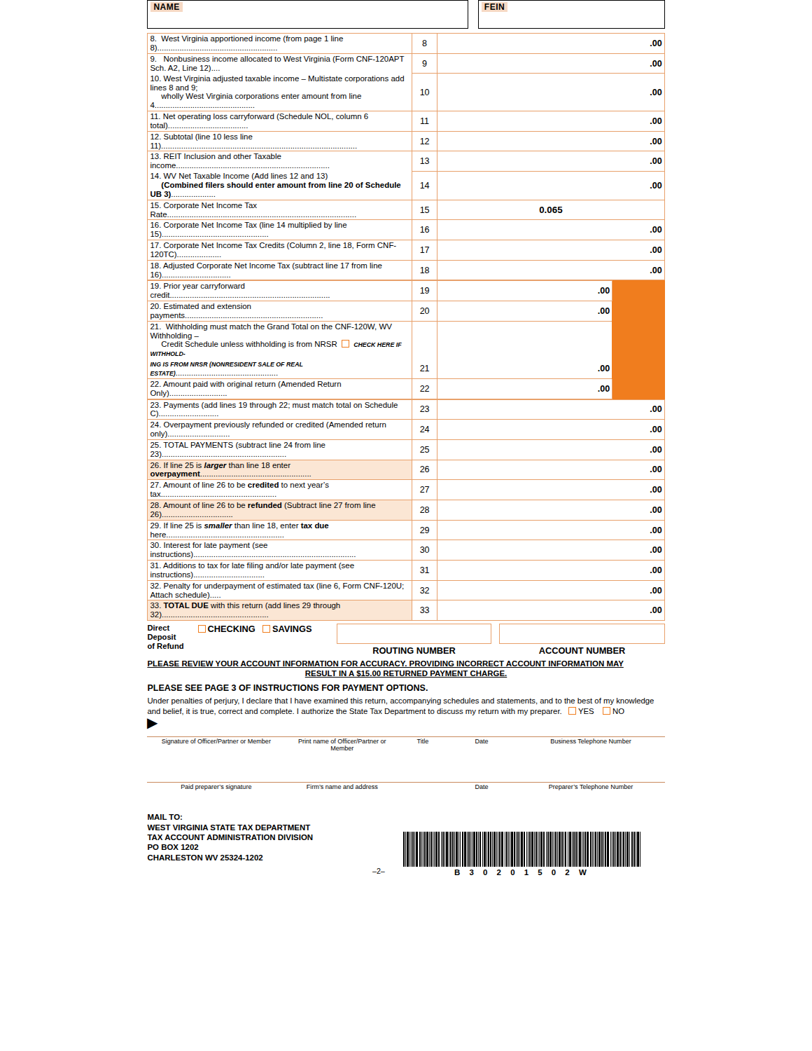| NAME | | FEIN |
| 8. West Virginia apportioned income (from page 1 line 8)...................................................... | 8 | .00 |
| 9. Nonbusiness income allocated to West Virginia (Form CNF-120APT Sch. A2, Line 12).... | 9 | .00 |
| 10. West Virginia adjusted taxable income – Multistate corporations add lines 8 and 9; wholly West Virginia corporations enter amount from line 4............................................. | 10 | .00 |
| 11. Net operating loss carryforward (Schedule NOL, column 6 total).................................... | 11 | .00 |
| 12. Subtotal (line 10 less line 11)........................................................................................ | 12 | .00 |
| 13. REIT Inclusion and other Taxable income..................................................................... | 13 | .00 |
| 14. WV Net Taxable Income (Add lines 12 and 13) (Combined filers should enter amount from line 20 of Schedule UB 3) .................... | 14 | .00 |
| 15. Corporate Net Income Tax Rate..................................................................................... | 15 | 0.065 |
| 16. Corporate Net Income Tax (line 14 multiplied by line 15)................................................ | 16 | .00 |
| 17. Corporate Net Income Tax Credits (Column 2, line 18, Form CNF-120TC).................... | 17 | .00 |
| 18. Adjusted Corporate Net Income Tax (subtract line 17 from line 16)............................... | 18 | .00 |
| 19. Prior year carryforward credit........................................................................ | 19 | .00 | |
| 20. Estimated and extension payments.............................................................. | 20 | .00 |
| 21. Withholding must match the Grand Total on the CNF-120W, WV Withholding – Credit Schedule unless withholding is from NRSR CHECK HERE IF WITHHOLD- | | |
| ING IS FROM NRSR (NONRESIDENT SALE OF REAL ESTATE) .............................................. | 21 | .00 |
| 22. Amount paid with original return (Amended Return Only).......................... | 22 | .00 | |
| 23. Payments (add lines 19 through 22; must match total on Schedule C)........................... | 23 | .00 |
| 24. Overpayment previously refunded or credited (Amended return only)............................ | 24 | .00 |
| 25. TOTAL PAYMENTS (subtract line 24 from line 23)........................................................ | 25 | .00 |
| 26. If line 25 is larger than line 18 enter overpayment .................................................. | 26 | .00 |
| 27. Amount of line 26 to be credited to next year’s tax.................................................... | 27 | .00 |
| 28. Amount of line 26 to be refunded (Subtract line 27 from line 26)................................ | 28 | .00 |
| 29. If line 25 is smaller than line 18, enter tax due here..................................................... | 29 | .00 |
| 30. Interest for late payment (see instructions)......................................................................... | 30 | .00 |
| 31. Additions to tax for late filing and/or late payment (see instructions)................................ | 31 | .00 |
| 32. Penalty for underpayment of estimated tax (line 6, Form CNF-120U; Attach schedule)..... | 32 | .00 |
| 33. TOTAL DUE with this return (add lines 29 through 32)................................................ | 33 | .00 |
| Direct Deposit of Refund | CHECKING SAVINGS | ROUTING NUMBER | | ACCOUNT NUMBER |
PLEASE REVIEW YOUR ACCOUNT INFORMATION FOR ACCURACY. PROVIDING INCORRECT ACCOUNT INFORMATION MAY
RESULT IN A $15.00 RETURNED PAYMENT CHARGE.
PLEASE SEE PAGE 3 OF INSTRUCTIONS FOR PAYMENT OPTIONS.
Under penalties of perjury, I declare that I have examined this return, accompanying schedules and statements, and to the best of my knowledge and belief, it is true, correct and complete. I authorize the State Tax Department to discuss my return with my preparer. YES NO
▶
| Signature of Officer/Partner or Member | Print name of Officer/Partner or Member | Title | Date | Business Telephone Number |
| Paid preparer’s signature | Firm’s name and address | | Date | Preparer’s Telephone Number |
MAIL TO:
WEST VIRGINIA STATE TAX DEPARTMENT
TAX ACCOUNT ADMINISTRATION DIVISION
PO BOX 1202
CHARLESTON WV 25324-1202
–2–
B 3 0 2 0 1 5 0 2 W